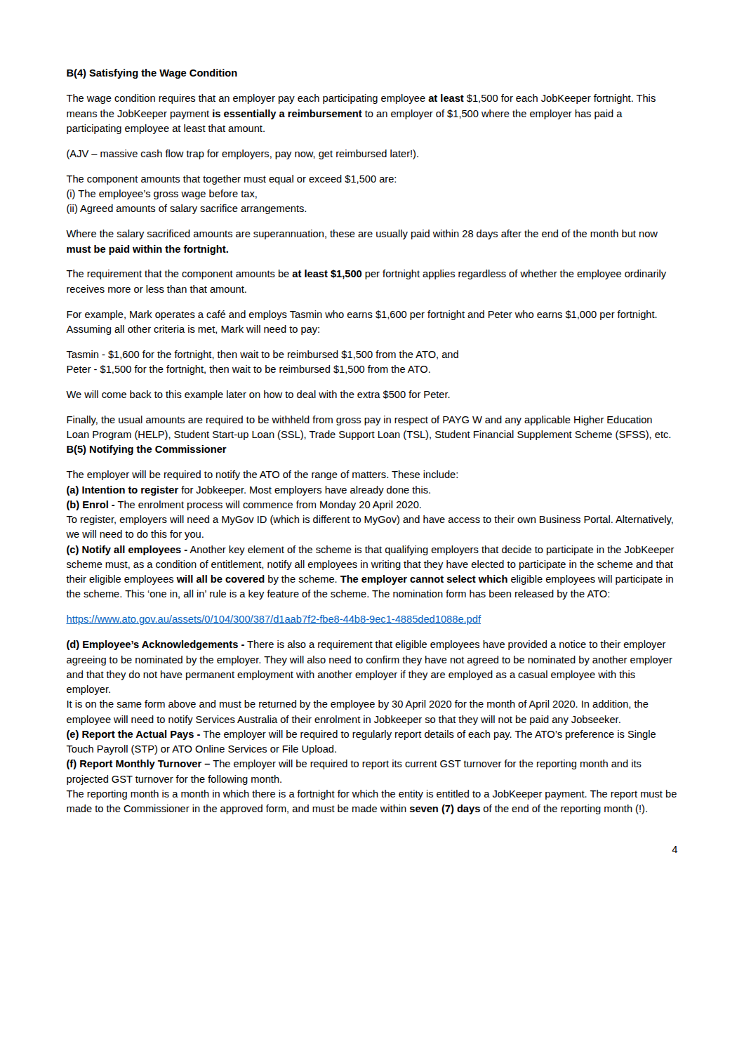B(4) Satisfying the Wage Condition
The wage condition requires that an employer pay each participating employee at least $1,500 for each JobKeeper fortnight. This means the JobKeeper payment is essentially a reimbursement to an employer of $1,500 where the employer has paid a participating employee at least that amount.
(AJV – massive cash flow trap for employers, pay now, get reimbursed later!).
The component amounts that together must equal or exceed $1,500 are:
(i) The employee’s gross wage before tax,
(ii) Agreed amounts of salary sacrifice arrangements.
Where the salary sacrificed amounts are superannuation, these are usually paid within 28 days after the end of the month but now must be paid within the fortnight.
The requirement that the component amounts be at least $1,500 per fortnight applies regardless of whether the employee ordinarily receives more or less than that amount.
For example, Mark operates a café and employs Tasmin who earns $1,600 per fortnight and Peter who earns $1,000 per fortnight. Assuming all other criteria is met, Mark will need to pay:
Tasmin - $1,600 for the fortnight, then wait to be reimbursed $1,500 from the ATO, and
Peter - $1,500 for the fortnight, then wait to be reimbursed $1,500 from the ATO.
We will come back to this example later on how to deal with the extra $500 for Peter.
Finally, the usual amounts are required to be withheld from gross pay in respect of PAYG W and any applicable Higher Education Loan Program (HELP), Student Start-up Loan (SSL), Trade Support Loan (TSL), Student Financial Supplement Scheme (SFSS), etc.
B(5) Notifying the Commissioner
The employer will be required to notify the ATO of the range of matters. These include:
(a) Intention to register for Jobkeeper. Most employers have already done this.
(b) Enrol - The enrolment process will commence from Monday 20 April 2020.
To register, employers will need a MyGov ID (which is different to MyGov) and have access to their own Business Portal. Alternatively, we will need to do this for you.
(c) Notify all employees - Another key element of the scheme is that qualifying employers that decide to participate in the JobKeeper scheme must, as a condition of entitlement, notify all employees in writing that they have elected to participate in the scheme and that their eligible employees will all be covered by the scheme. The employer cannot select which eligible employees will participate in the scheme. This ‘one in, all in’ rule is a key feature of the scheme. The nomination form has been released by the ATO:
https://www.ato.gov.au/assets/0/104/300/387/d1aab7f2-fbe8-44b8-9ec1-4885ded1088e.pdf
(d) Employee’s Acknowledgements - There is also a requirement that eligible employees have provided a notice to their employer agreeing to be nominated by the employer. They will also need to confirm they have not agreed to be nominated by another employer and that they do not have permanent employment with another employer if they are employed as a casual employee with this employer.
It is on the same form above and must be returned by the employee by 30 April 2020 for the month of April 2020. In addition, the employee will need to notify Services Australia of their enrolment in Jobkeeper so that they will not be paid any Jobseeker.
(e) Report the Actual Pays - The employer will be required to regularly report details of each pay. The ATO’s preference is Single Touch Payroll (STP) or ATO Online Services or File Upload.
(f) Report Monthly Turnover – The employer will be required to report its current GST turnover for the reporting month and its projected GST turnover for the following month.
The reporting month is a month in which there is a fortnight for which the entity is entitled to a JobKeeper payment. The report must be made to the Commissioner in the approved form, and must be made within seven (7) days of the end of the reporting month (!).
4